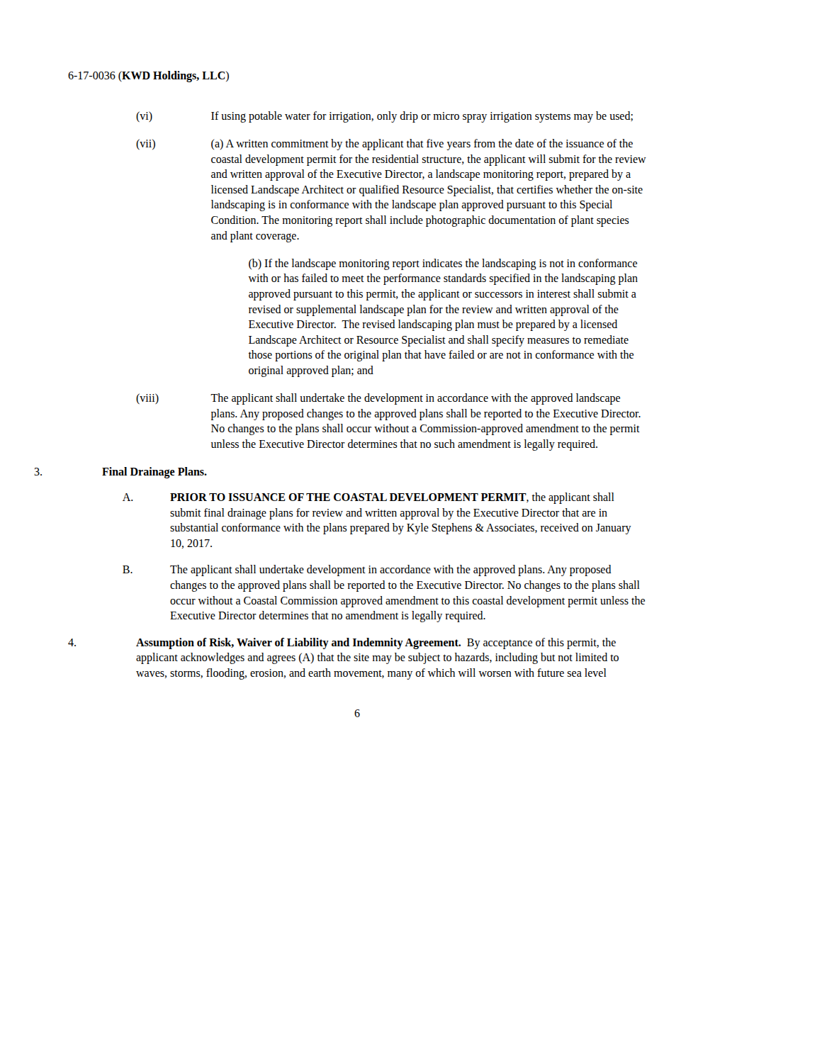6-17-0036 (KWD Holdings, LLC)
(vi) If using potable water for irrigation, only drip or micro spray irrigation systems may be used;
(vii)(a) A written commitment by the applicant that five years from the date of the issuance of the coastal development permit for the residential structure, the applicant will submit for the review and written approval of the Executive Director, a landscape monitoring report, prepared by a licensed Landscape Architect or qualified Resource Specialist, that certifies whether the on-site landscaping is in conformance with the landscape plan approved pursuant to this Special Condition. The monitoring report shall include photographic documentation of plant species and plant coverage.
(b) If the landscape monitoring report indicates the landscaping is not in conformance with or has failed to meet the performance standards specified in the landscaping plan approved pursuant to this permit, the applicant or successors in interest shall submit a revised or supplemental landscape plan for the review and written approval of the Executive Director. The revised landscaping plan must be prepared by a licensed Landscape Architect or Resource Specialist and shall specify measures to remediate those portions of the original plan that have failed or are not in conformance with the original approved plan; and
(viii) The applicant shall undertake the development in accordance with the approved landscape plans. Any proposed changes to the approved plans shall be reported to the Executive Director. No changes to the plans shall occur without a Commission-approved amendment to the permit unless the Executive Director determines that no such amendment is legally required.
3. Final Drainage Plans.
A. PRIOR TO ISSUANCE OF THE COASTAL DEVELOPMENT PERMIT, the applicant shall submit final drainage plans for review and written approval by the Executive Director that are in substantial conformance with the plans prepared by Kyle Stephens & Associates, received on January 10, 2017.
B. The applicant shall undertake development in accordance with the approved plans. Any proposed changes to the approved plans shall be reported to the Executive Director. No changes to the plans shall occur without a Coastal Commission approved amendment to this coastal development permit unless the Executive Director determines that no amendment is legally required.
4. Assumption of Risk, Waiver of Liability and Indemnity Agreement. By acceptance of this permit, the applicant acknowledges and agrees (A) that the site may be subject to hazards, including but not limited to waves, storms, flooding, erosion, and earth movement, many of which will worsen with future sea level
6